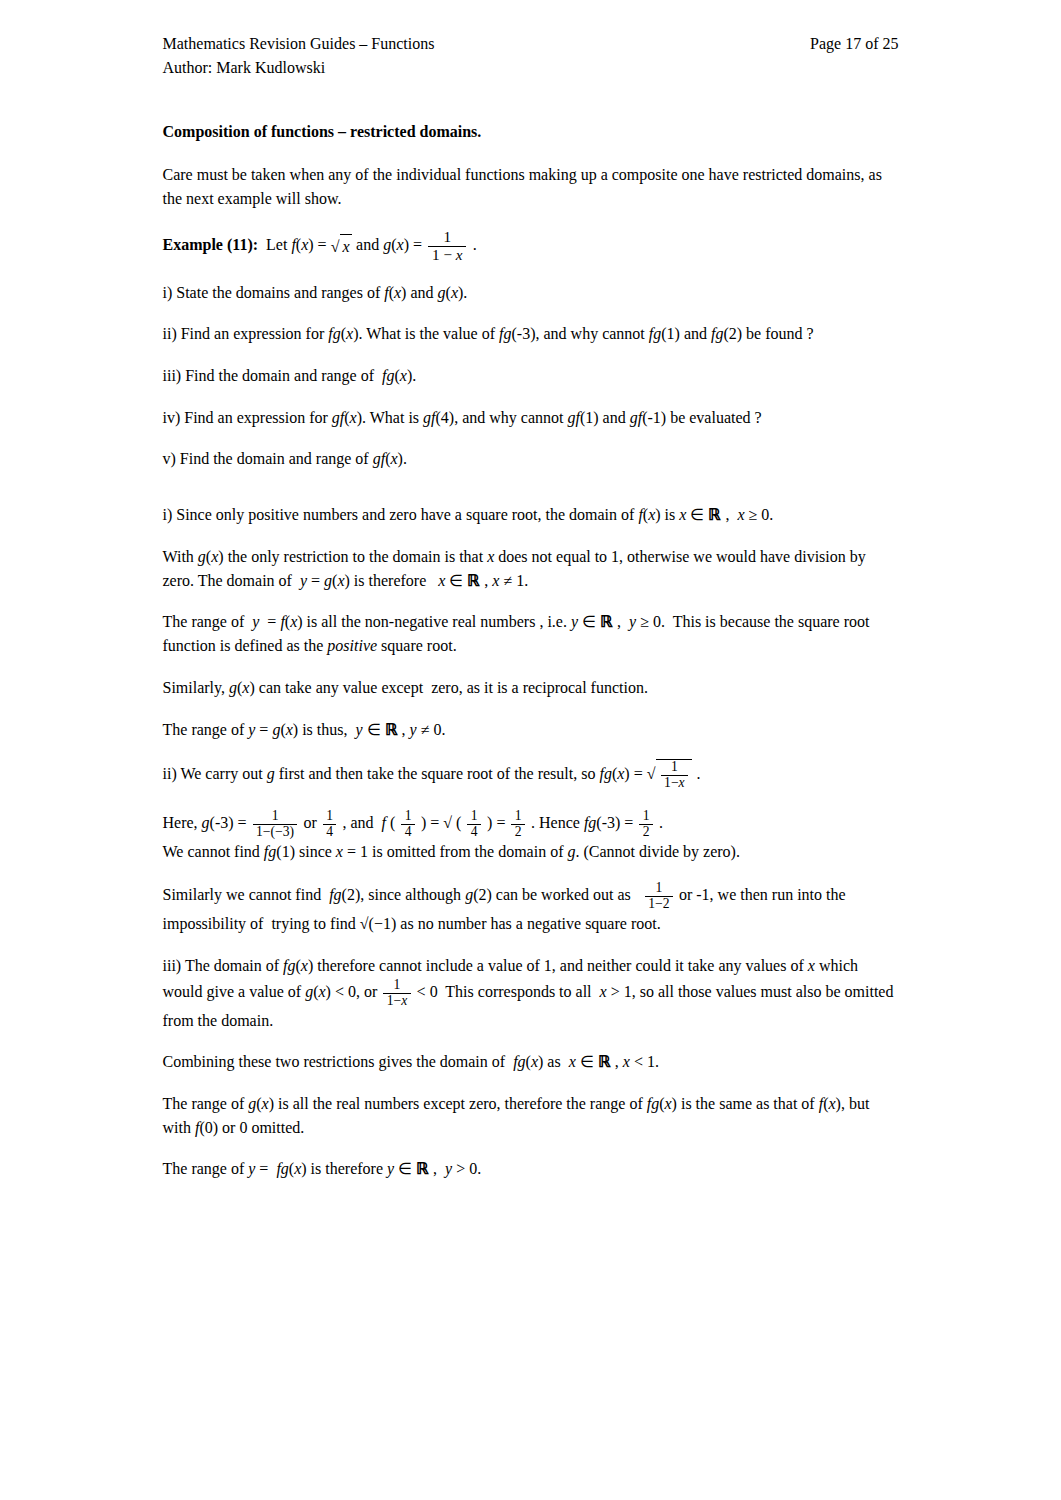Mathematics Revision Guides – Functions
Author: Mark Kudlowski
Page 17 of 25
Composition of functions – restricted domains.
Care must be taken when any of the individual functions making up a composite one have restricted domains, as the next example will show.
Example (11): Let f(x) = √x and g(x) = 11 − x .
i) State the domains and ranges of f(x) and g(x).
ii) Find an expression for fg(x). What is the value of fg(-3), and why cannot fg(1) and fg(2) be found ?
iii) Find the domain and range of fg(x).
iv) Find an expression for gf(x). What is gf(4), and why cannot gf(1) and gf(-1) be evaluated ?
v) Find the domain and range of gf(x).
i) Since only positive numbers and zero have a square root, the domain of f(x) is x ∈ ℝ , x ≥ 0.
With g(x) the only restriction to the domain is that x does not equal to 1, otherwise we would have division by zero. The domain of y = g(x) is therefore x ∈ ℝ , x ≠ 1.
The range of y = f(x) is all the non-negative real numbers , i.e. y ∈ ℝ , y ≥ 0. This is because the square root function is defined as the positive square root.
Similarly, g(x) can take any value except zero, as it is a reciprocal function.
The range of y = g(x) is thus, y ∈ ℝ , y ≠ 0.
ii) We carry out g first and then take the square root of the result, so fg(x) = √11−x .
Here, g(-3) = 11−(−3) or 14 , and f ( 14 ) = √ ( 14 ) = 12 . Hence fg(-3) = 12 .
We cannot find fg(1) since x = 1 is omitted from the domain of g. (Cannot divide by zero).
Similarly we cannot find fg(2), since although g(2) can be worked out as 11−2 or -1, we then run into the impossibility of trying to find √(−1) as no number has a negative square root.
iii) The domain of fg(x) therefore cannot include a value of 1, and neither could it take any values of x which would give a value of g(x) < 0, or 11−x < 0 This corresponds to all x > 1, so all those values must also be omitted from the domain.
Combining these two restrictions gives the domain of fg(x) as x ∈ ℝ , x < 1.
The range of g(x) is all the real numbers except zero, therefore the range of fg(x) is the same as that of f(x), but with f(0) or 0 omitted.
The range of y = fg(x) is therefore y ∈ ℝ , y > 0.